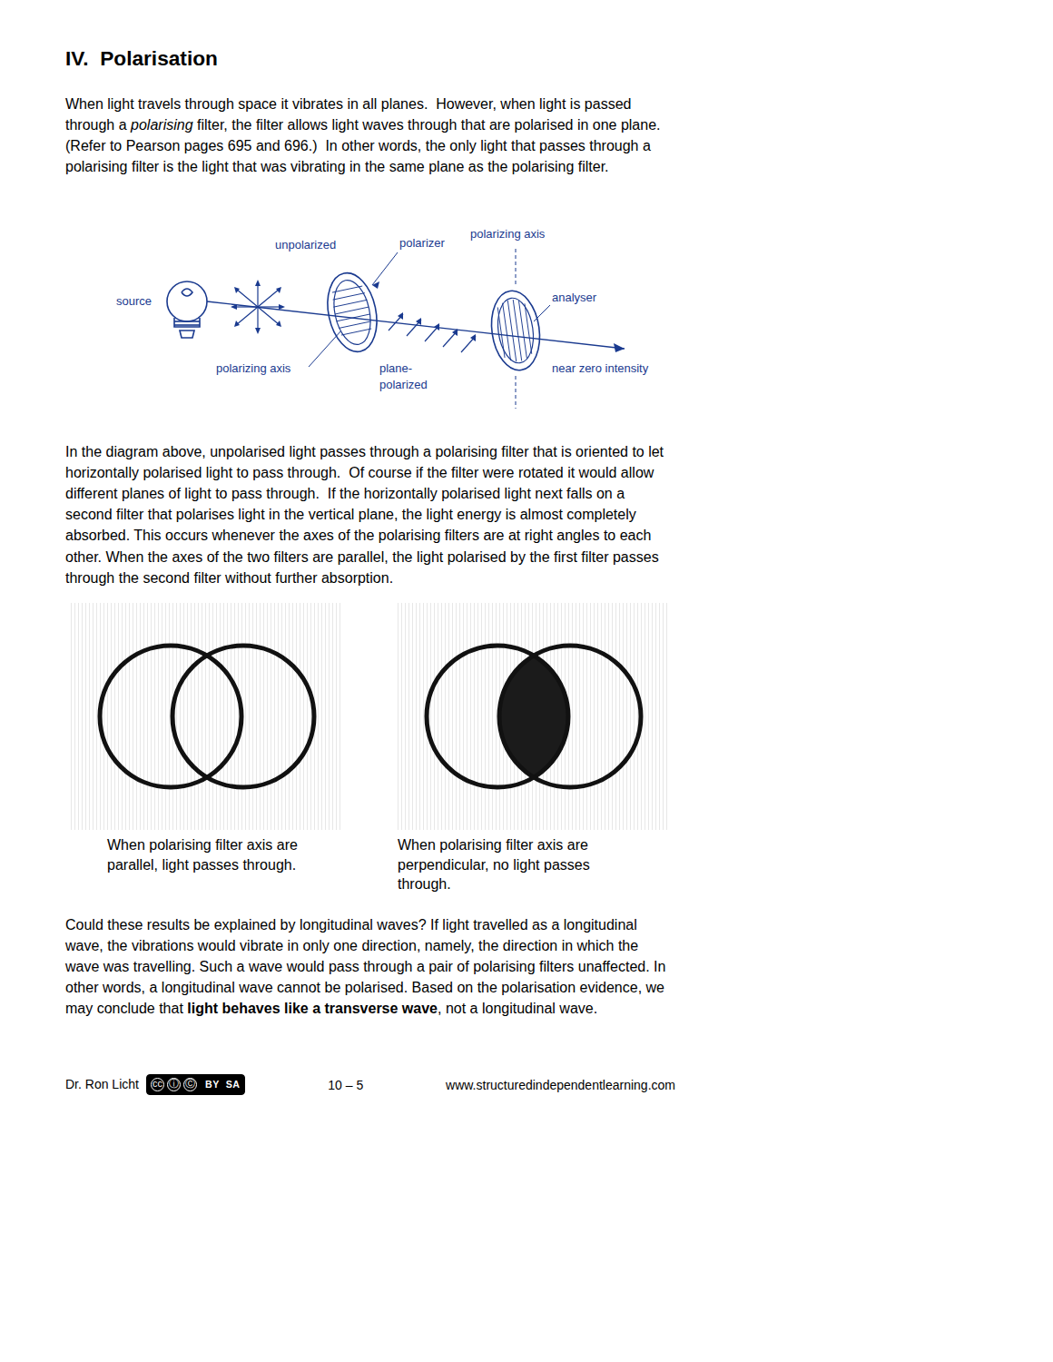IV. Polarisation
When light travels through space it vibrates in all planes. However, when light is passed through a polarising filter, the filter allows light waves through that are polarised in one plane. (Refer to Pearson pages 695 and 696.) In other words, the only light that passes through a polarising filter is the light that was vibrating in the same plane as the polarising filter.
source unpolarized polarizer polarizing axis plane- polarized analyser polarizing axis near zero intensity
In the diagram above, unpolarised light passes through a polarising filter that is oriented to let horizontally polarised light to pass through. Of course if the filter were rotated it would allow different planes of light to pass through. If the horizontally polarised light next falls on a second filter that polarises light in the vertical plane, the light energy is almost completely absorbed. This occurs whenever the axes of the polarising filters are at right angles to each other. When the axes of the two filters are parallel, the light polarised by the first filter passes through the second filter without further absorption.
When polarising filter axis are parallel, light passes through.
When polarising filter axis are perpendicular, no light passes through.
Could these results be explained by longitudinal waves? If light travelled as a longitudinal wave, the vibrations would vibrate in only one direction, namely, the direction in which the wave was travelling. Such a wave would pass through a pair of polarising filters unaffected. In other words, a longitudinal wave cannot be polarised. Based on the polarisation evidence, we may conclude that light behaves like a transverse wave, not a longitudinal wave.
Dr. Ron Licht ccⓘⒸ BY SA
10 – 5
www.structuredindependentlearning.com